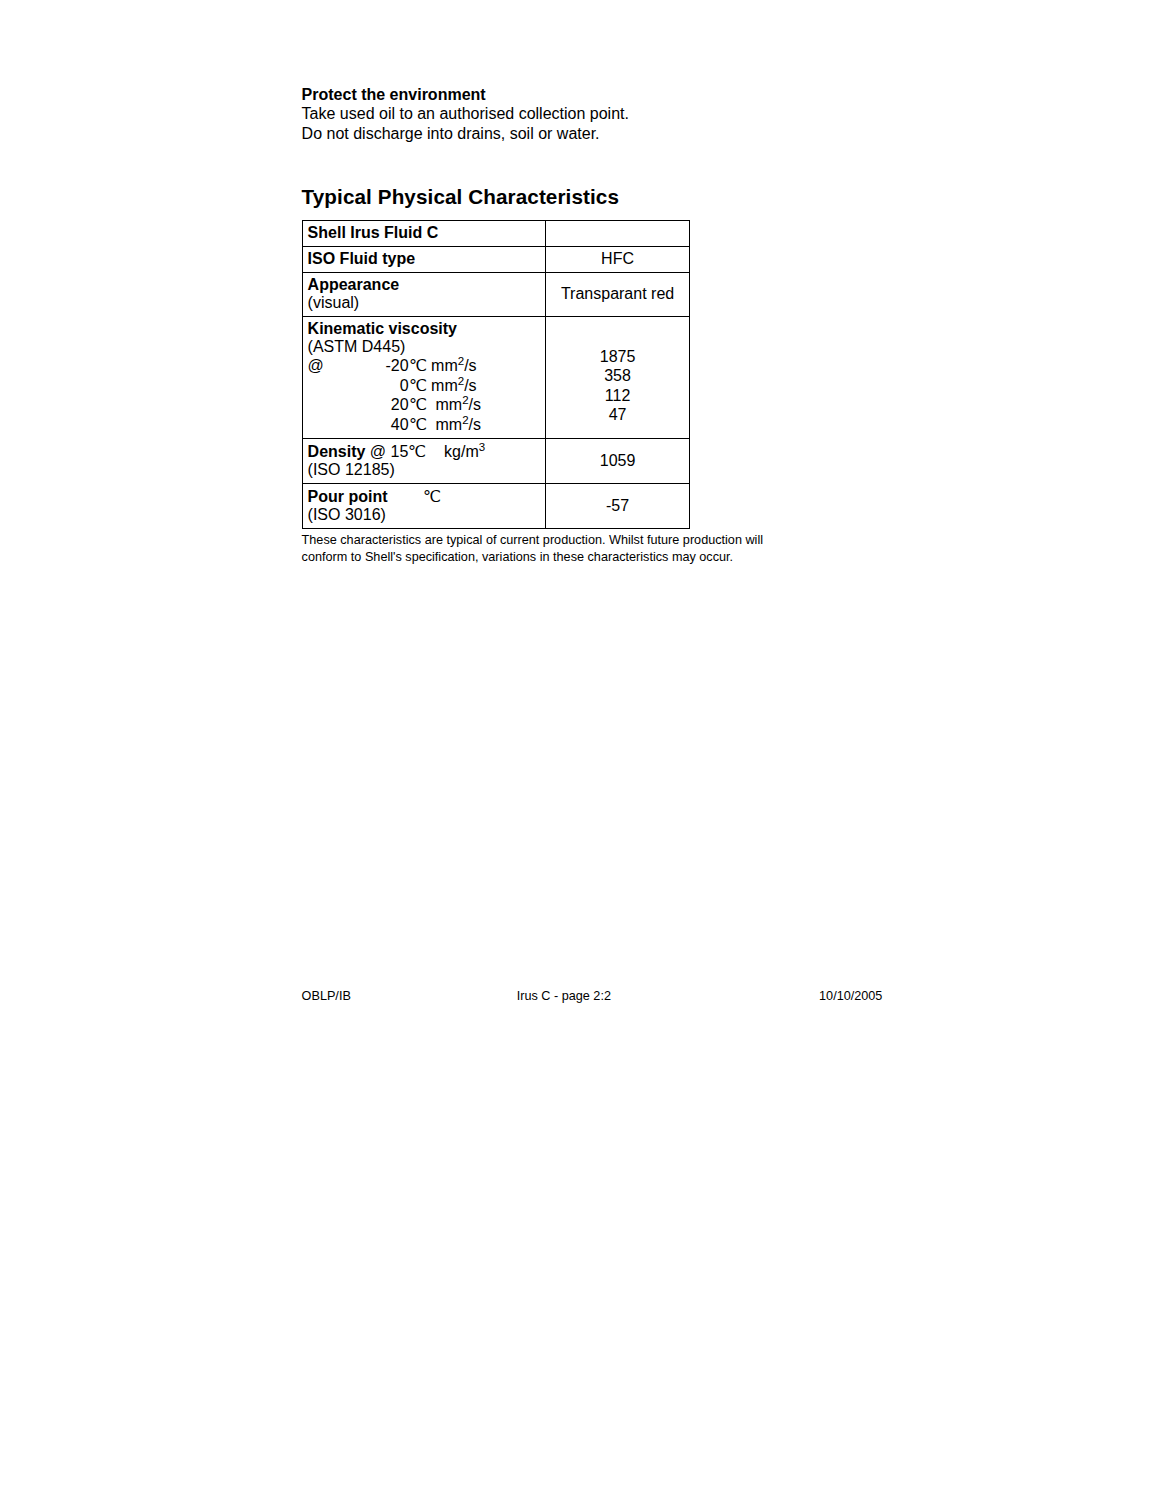Protect the environment
Take used oil to an authorised collection point. Do not discharge into drains, soil or water.
Typical Physical Characteristics
| Shell Irus Fluid C | |
| ISO Fluid type | HFC |
| Appearance (visual) | Transparant red |
| Kinematic viscosity (ASTM D445) @ -20℃ mm 2 /s 0℃ mm 2 /s 20℃ mm 2 /s 40℃ mm 2 /s | 1875 358 112 47 |
| Density @ 15℃ kg/m 3 (ISO 12185) | 1059 |
| Pour point ℃ (ISO 3016) | -57 |
These characteristics are typical of current production. Whilst future production will conform to Shell's specification, variations in these characteristics may occur.
OBLP/IB
Irus C - page 2:2
10/10/2005